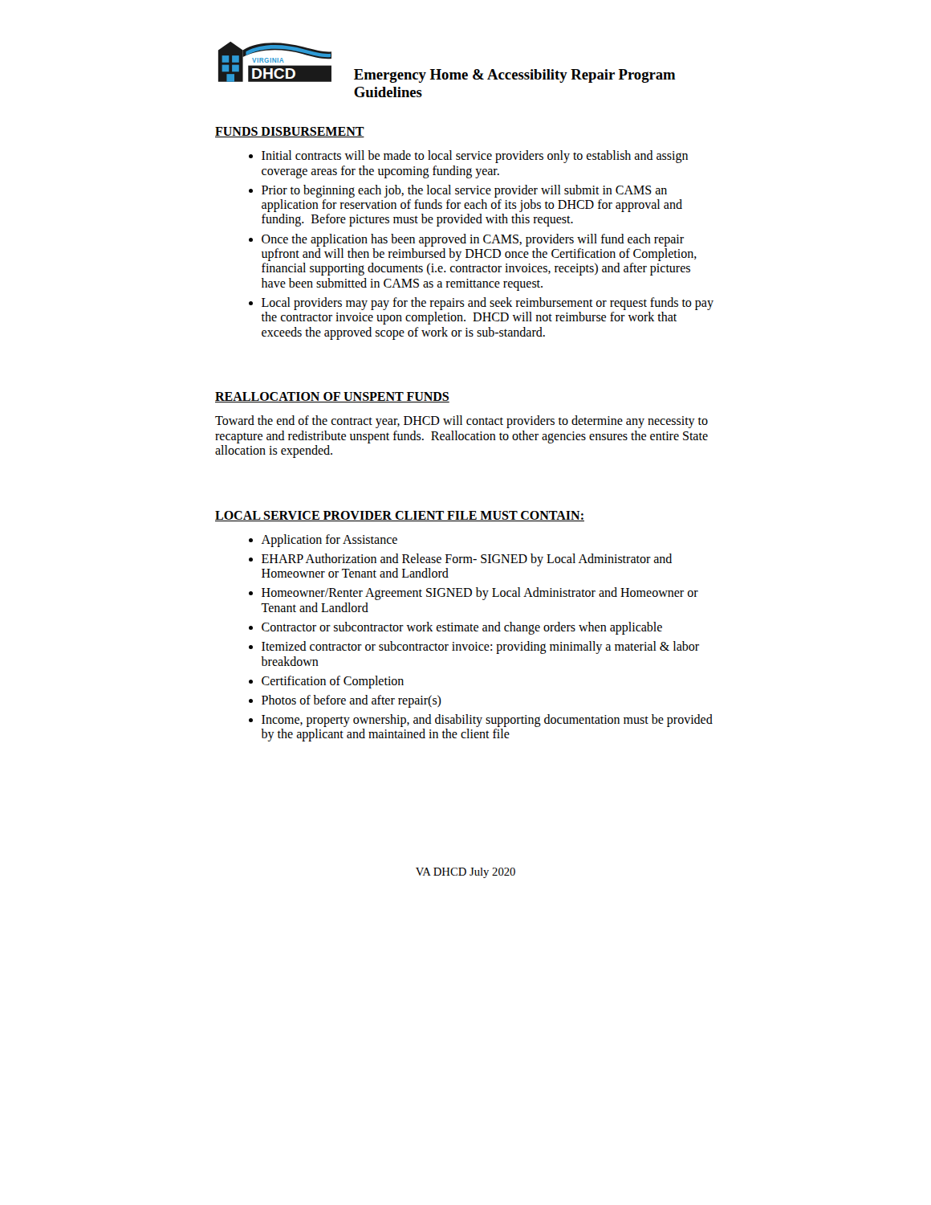VIRGINIA DHCD DHCD
Emergency Home & Accessibility Repair Program Guidelines
FUNDS DISBURSEMENT
Initial contracts will be made to local service providers only to establish and assign coverage areas for the upcoming funding year.
Prior to beginning each job, the local service provider will submit in CAMS an application for reservation of funds for each of its jobs to DHCD for approval and funding. Before pictures must be provided with this request.
Once the application has been approved in CAMS, providers will fund each repair upfront and will then be reimbursed by DHCD once the Certification of Completion, financial supporting documents (i.e. contractor invoices, receipts) and after pictures have been submitted in CAMS as a remittance request.
Local providers may pay for the repairs and seek reimbursement or request funds to pay the contractor invoice upon completion. DHCD will not reimburse for work that exceeds the approved scope of work or is sub-standard.
REALLOCATION OF UNSPENT FUNDS
Toward the end of the contract year, DHCD will contact providers to determine any necessity to recapture and redistribute unspent funds. Reallocation to other agencies ensures the entire State allocation is expended.
LOCAL SERVICE PROVIDER CLIENT FILE MUST CONTAIN:
Application for Assistance
EHARP Authorization and Release Form- SIGNED by Local Administrator and Homeowner or Tenant and Landlord
Homeowner/Renter Agreement SIGNED by Local Administrator and Homeowner or Tenant and Landlord
Contractor or subcontractor work estimate and change orders when applicable
Itemized contractor or subcontractor invoice: providing minimally a material & labor breakdown
Certification of Completion
Photos of before and after repair(s)
Income, property ownership, and disability supporting documentation must be provided by the applicant and maintained in the client file
VA DHCD July 2020